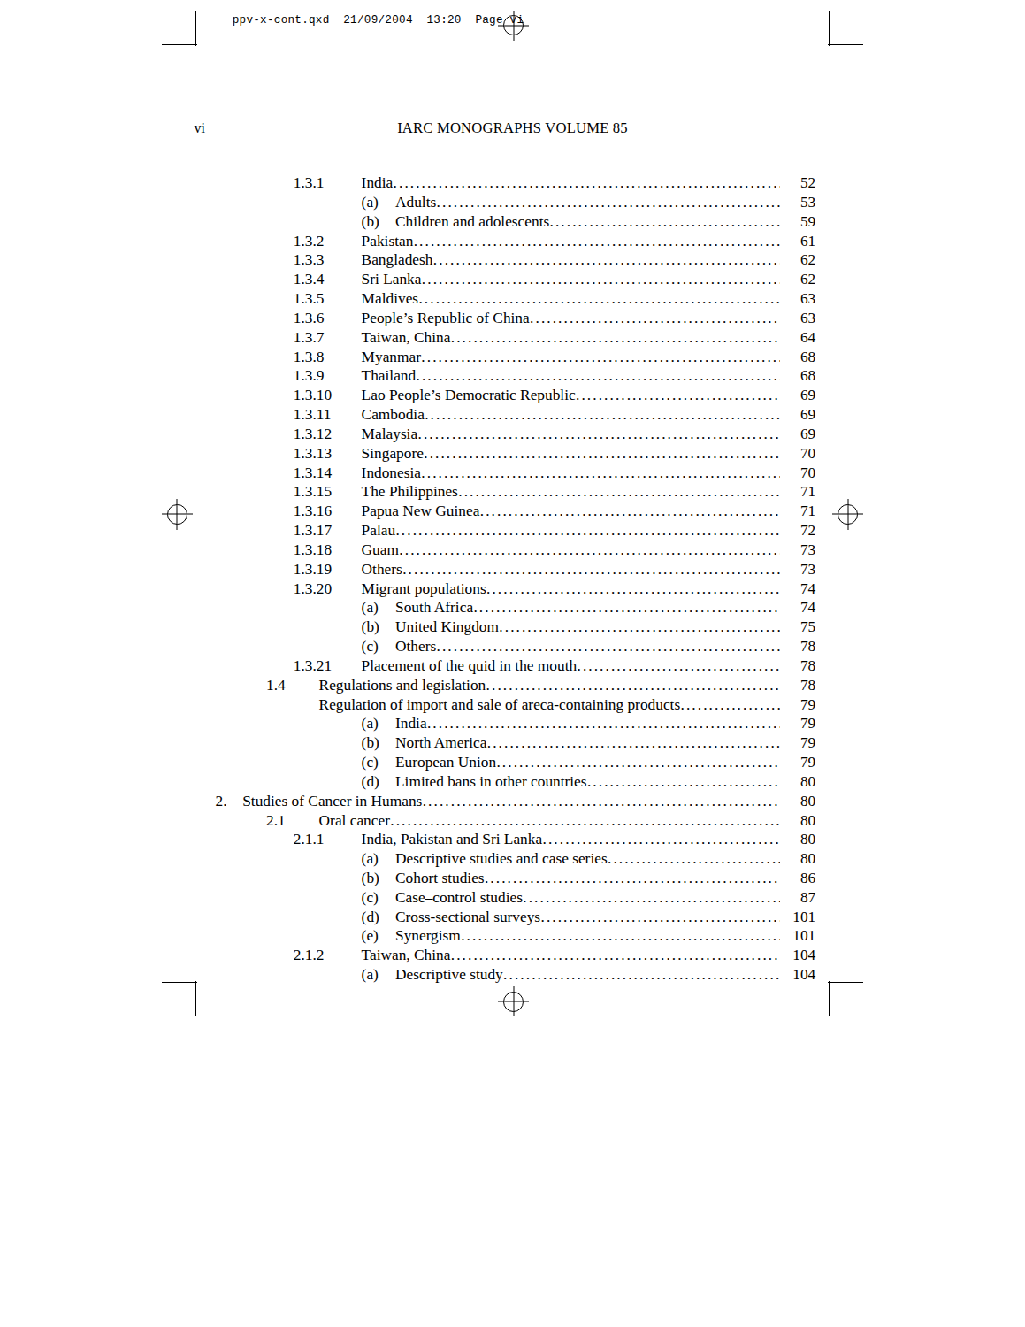ppv-x-cont.qxd 21/09/2004 13:20 Page vi
vi
IARC MONOGRAPHS VOLUME 85
1.3.1 India ............................................................................................ 52
(a) Adults ..................................................................................... 53
(b) Children and adolescents ...................................................... 59
1.3.2 Pakistan ..................................................................................... 61
1.3.3 Bangladesh ................................................................................ 62
1.3.4 Sri Lanka ................................................................................... 62
1.3.5 Maldives .................................................................................... 63
1.3.6 People’s Republic of China ....................................................... 63
1.3.7 Taiwan, China ............................................................................ 64
1.3.8 Myanmar .................................................................................... 68
1.3.9 Thailand ..................................................................................... 68
1.3.10 Lao People’s Democratic Republic ............................................ 69
1.3.11 Cambodia ................................................................................... 69
1.3.12 Malaysia ..................................................................................... 69
1.3.13 Singapore ................................................................................... 70
1.3.14 Indonesia .................................................................................... 70
1.3.15 The Philippines .......................................................................... 71
1.3.16 Papua New Guinea .................................................................... 71
1.3.17 Palau .......................................................................................... 72
1.3.18 Guam .......................................................................................... 73
1.3.19 Others ........................................................................................ 73
1.3.20 Migrant populations ................................................................... 74
(a) South Africa ........................................................................ 74
(b) United Kingdom ................................................................... 75
(c) Others ................................................................................... 78
1.3.21 Placement of the quid in the mouth ........................................... 78
1.4 Regulations and legislation ....................................................................... 78
Regulation of import and sale of areca-containing products .................. 79
(a) India ...................................................................................... 79
(b) North America ..................................................................... 79
(c) European Union .................................................................... 79
(d) Limited bans in other countries ........................................... 80
2. Studies of Cancer in Humans .......................................................................... 80
2.1 Oral cancer ......................................................................................... 80
2.1.1 India, Pakistan and Sri Lanka ..................................................... 80
(a) Descriptive studies and case series ...................................... 80
(b) Cohort studies ..................................................................... 86
(c) Case–control studies .......................................................... 87
(d) Cross-sectional surveys ..................................................... 101
(e) Synergism .......................................................................... 101
2.1.2 Taiwan, China .......................................................................... 104
(a) Descriptive study ............................................................ 104